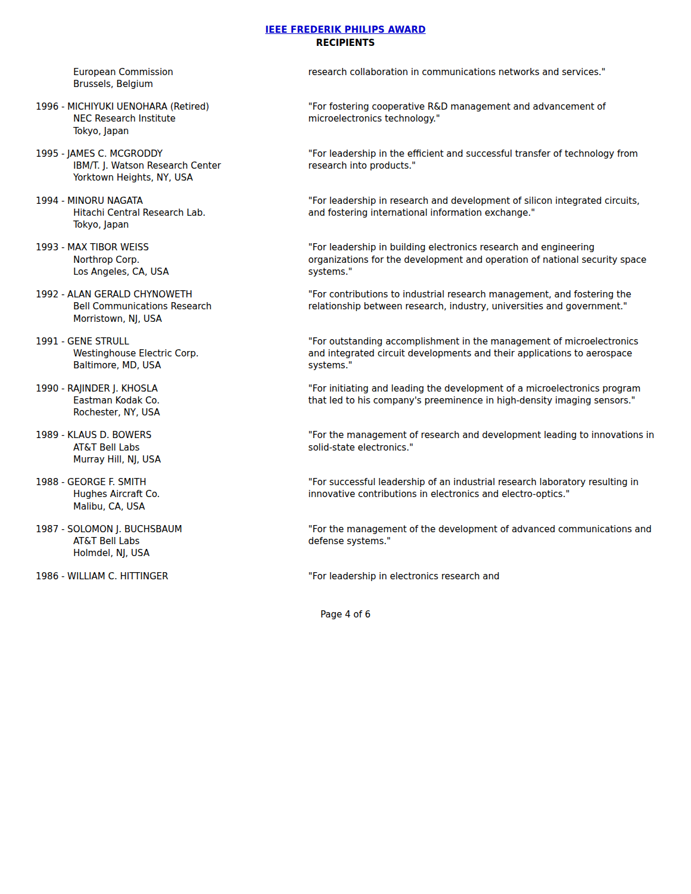IEEE FREDERIK PHILIPS AWARD
RECIPIENTS
| European Commission Brussels, Belgium | research collaboration in communications networks and services." |
| 1996 - MICHIYUKI UENOHARA (Retired) NEC Research Institute Tokyo, Japan | "For fostering cooperative R&D management and advancement of microelectronics technology." |
| 1995 - JAMES C. MCGRODDY IBM/T. J. Watson Research Center Yorktown Heights, NY, USA | "For leadership in the efficient and successful transfer of technology from research into products." |
| 1994 - MINORU NAGATA Hitachi Central Research Lab. Tokyo, Japan | "For leadership in research and development of silicon integrated circuits, and fostering international information exchange." |
| 1993 - MAX TIBOR WEISS Northrop Corp. Los Angeles, CA, USA | "For leadership in building electronics research and engineering organizations for the development and operation of national security space systems." |
| 1992 - ALAN GERALD CHYNOWETH Bell Communications Research Morristown, NJ, USA | "For contributions to industrial research management, and fostering the relationship between research, industry, universities and government." |
| 1991 - GENE STRULL Westinghouse Electric Corp. Baltimore, MD, USA | "For outstanding accomplishment in the management of microelectronics and integrated circuit developments and their applications to aerospace systems." |
| 1990 - RAJINDER J. KHOSLA Eastman Kodak Co. Rochester, NY, USA | "For initiating and leading the development of a microelectronics program that led to his company's preeminence in high-density imaging sensors." |
| 1989 - KLAUS D. BOWERS AT&T Bell Labs Murray Hill, NJ, USA | "For the management of research and development leading to innovations in solid-state electronics." |
| 1988 - GEORGE F. SMITH Hughes Aircraft Co. Malibu, CA, USA | "For successful leadership of an industrial research laboratory resulting in innovative contributions in electronics and electro-optics." |
| 1987 - SOLOMON J. BUCHSBAUM AT&T Bell Labs Holmdel, NJ, USA | "For the management of the development of advanced communications and defense systems." |
| 1986 - WILLIAM C. HITTINGER | "For leadership in electronics research and |
Page 4 of 6